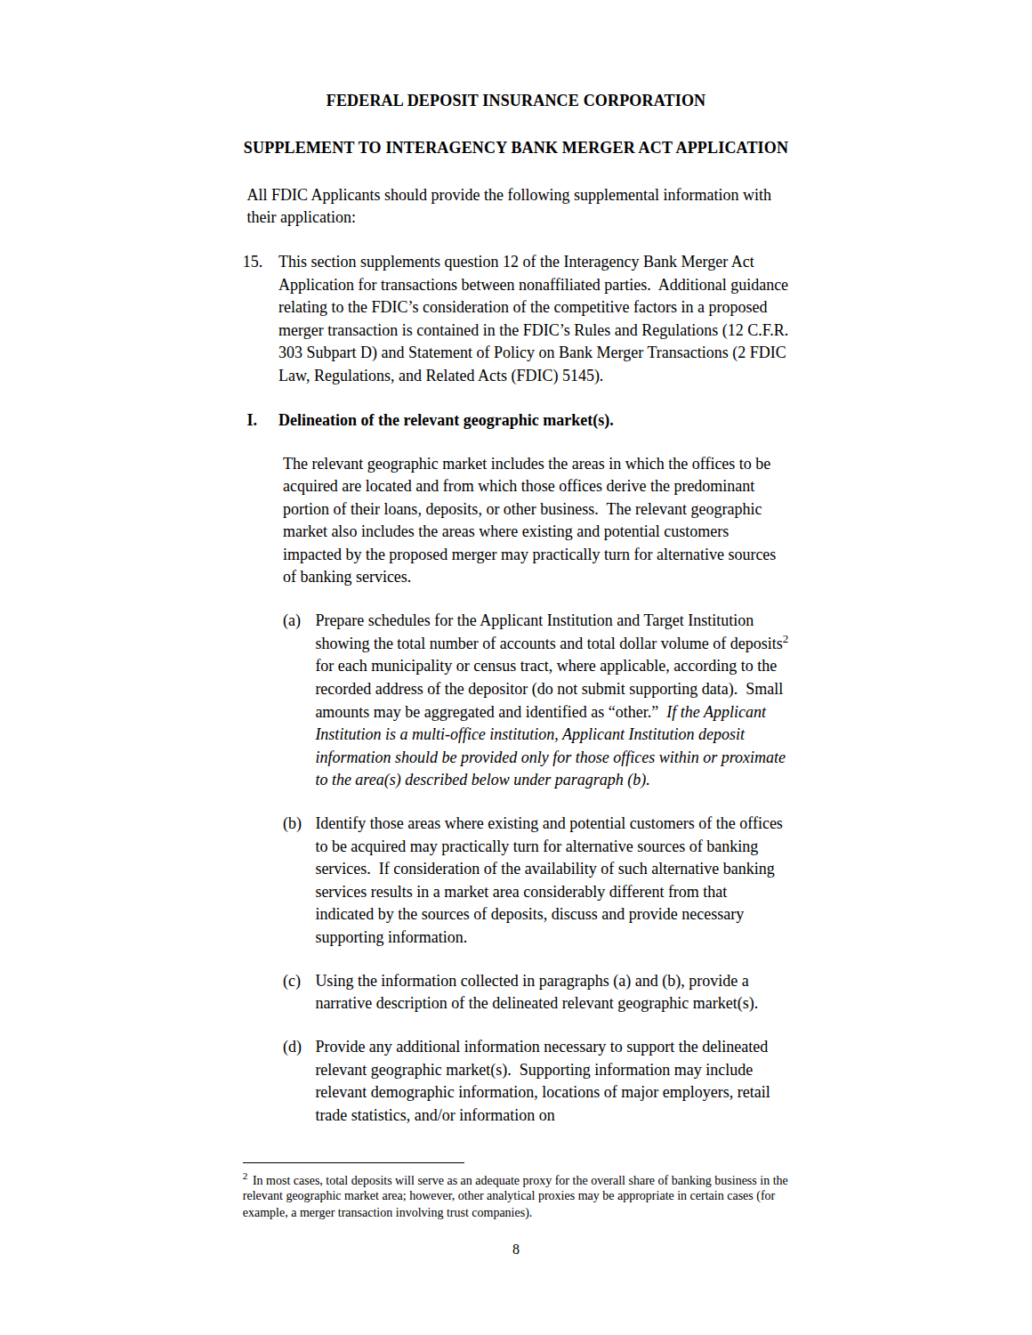FEDERAL DEPOSIT INSURANCE CORPORATION
SUPPLEMENT TO INTERAGENCY BANK MERGER ACT APPLICATION
All FDIC Applicants should provide the following supplemental information with their application:
15.
This section supplements question 12 of the Interagency Bank Merger Act Application for transactions between nonaffiliated parties. Additional guidance relating to the FDIC’s consideration of the competitive factors in a proposed merger transaction is contained in the FDIC’s Rules and Regulations (12 C.F.R. 303 Subpart D) and Statement of Policy on Bank Merger Transactions (2 FDIC Law, Regulations, and Related Acts (FDIC) 5145).
I.
Delineation of the relevant geographic market(s).
The relevant geographic market includes the areas in which the offices to be acquired are located and from which those offices derive the predominant portion of their loans, deposits, or other business. The relevant geographic market also includes the areas where existing and potential customers impacted by the proposed merger may practically turn for alternative sources of banking services.
(a)
Prepare schedules for the Applicant Institution and Target Institution showing the total number of accounts and total dollar volume of deposits2 for each municipality or census tract, where applicable, according to the recorded address of the depositor (do not submit supporting data). Small amounts may be aggregated and identified as “other.” If the Applicant Institution is a multi-office institution, Applicant Institution deposit information should be provided only for those offices within or proximate to the area(s) described below under paragraph (b).
(b)
Identify those areas where existing and potential customers of the offices to be acquired may practically turn for alternative sources of banking services. If consideration of the availability of such alternative banking services results in a market area considerably different from that indicated by the sources of deposits, discuss and provide necessary supporting information.
(c)
Using the information collected in paragraphs (a) and (b), provide a narrative description of the delineated relevant geographic market(s).
(d)
Provide any additional information necessary to support the delineated relevant geographic market(s). Supporting information may include relevant demographic information, locations of major employers, retail trade statistics, and/or information on
2 In most cases, total deposits will serve as an adequate proxy for the overall share of banking business in the relevant geographic market area; however, other analytical proxies may be appropriate in certain cases (for example, a merger transaction involving trust companies).
8